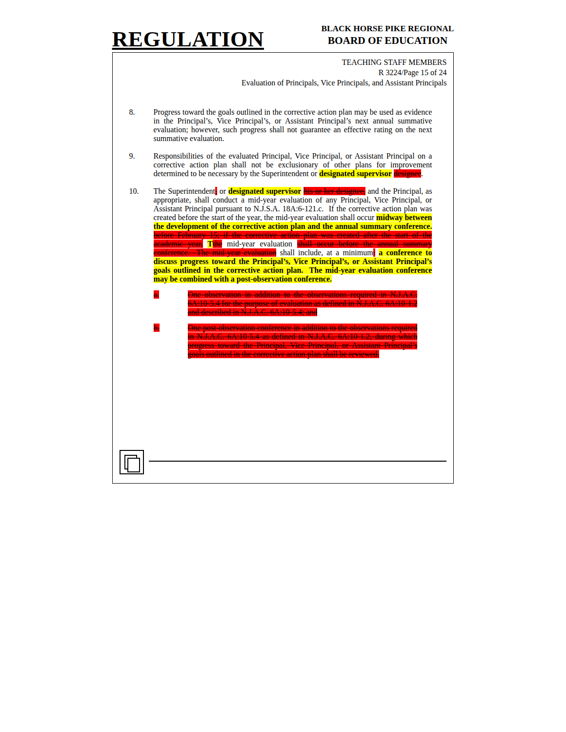REGULATION
BLACK HORSE PIKE REGIONAL
BOARD OF EDUCATION
TEACHING STAFF MEMBERS
R 3224/Page 15 of 24
Evaluation of Principals, Vice Principals, and Assistant Principals
8.
Progress toward the goals outlined in the corrective action plan may be used as evidence in the Principal’s, Vice Principal’s, or Assistant Principal’s next annual summative evaluation; however, such progress shall not guarantee an effective rating on the next summative evaluation.
9.
Responsibilities of the evaluated Principal, Vice Principal, or Assistant Principal on a corrective action plan shall not be exclusionary of other plans for improvement determined to be necessary by the Superintendent or designated supervisor designee.
10.
The Superintendent, or designated supervisor his or her designee, and the Principal, as appropriate, shall conduct a mid-year evaluation of any Principal, Vice Principal, or Assistant Principal pursuant to N.J.S.A. 18A:6-121.c. If the corrective action plan was created before the start of the year, the mid-year evaluation shall occur midway between the development of the corrective action plan and the annual summary conference. before February 15; if the corrective action plan was created after the start of the academic year, Tthe mid-year evaluation shall occur before the annual summary conference. The mid-year evaluation shall include, at a minimum: a conference to discuss progress toward the Principal’s, Vice Principal’s, or Assistant Principal’s goals outlined in the corrective action plan. The mid-year evaluation conference may be combined with a post-observation conference.
a.
One observation in addition to the observations required in N.J.A.C. 6A:10-5.4 for the purpose of evaluation as defined in N.J.A.C. 6A:10-1.2 and described in N.J.A.C. 6A:10-5.4; and
b.
One post-observation conference in addition to the observations required in N.J.A.C. 6A:10-5.4 as defined in N.J.A.C. 6A:10-1.2, during which progress toward the Principal, Vice Principal, or Assistant Principal’s goals outlined in the corrective action plan shall be reviewed.